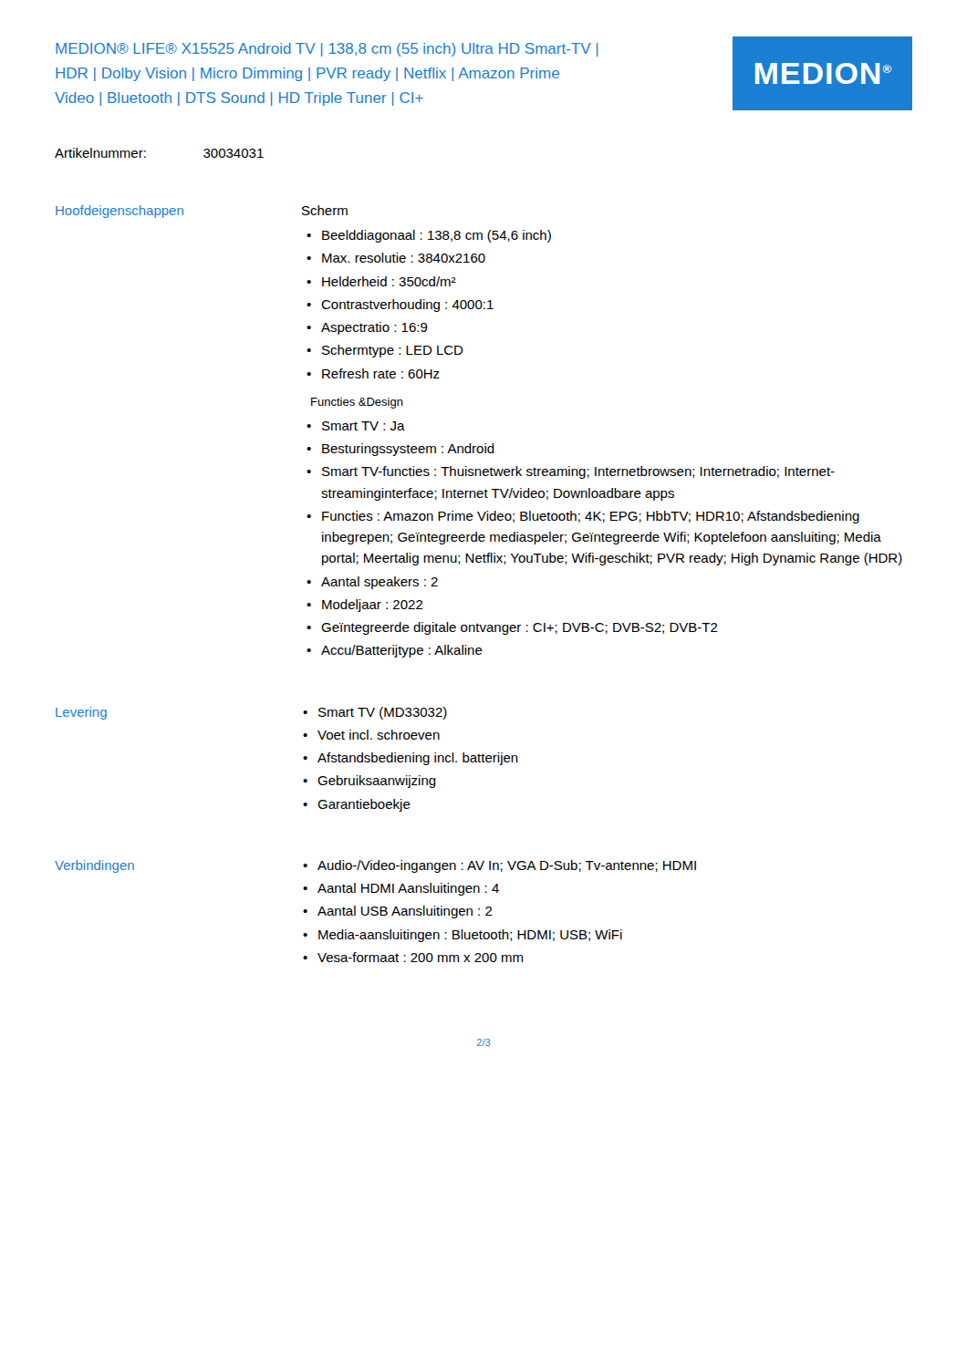MEDION® LIFE® X15525 Android TV | 138,8 cm (55 inch) Ultra HD Smart-TV | HDR | Dolby Vision | Micro Dimming | PVR ready | Netflix | Amazon Prime Video | Bluetooth | DTS Sound | HD Triple Tuner | CI+
MEDION®
Artikelnummer: 30034031
| Hoofdeigenschappen | Scherm Beelddiagonaal : 138,8 cm (54,6 inch) Max. resolutie : 3840x2160 Helderheid : 350cd/m² Contrastverhouding : 4000:1 Aspectratio : 16:9 Schermtype : LED LCD Refresh rate : 60Hz Functies &Design Smart TV : Ja Besturingssysteem : Android Smart TV-functies : Thuisnetwerk streaming; Internetbrowsen; Internetradio; Internet-streaminginterface; Internet TV/video; Downloadbare apps Functies : Amazon Prime Video; Bluetooth; 4K; EPG; HbbTV; HDR10; Afstandsbediening inbegrepen; Geïntegreerde mediaspeler; Geïntegreerde Wifi; Koptelefoon aansluiting; Media portal; Meertalig menu; Netflix; YouTube; Wifi-geschikt; PVR ready; High Dynamic Range (HDR) Aantal speakers : 2 Modeljaar : 2022 Geïntegreerde digitale ontvanger : CI+; DVB-C; DVB-S2; DVB-T2 Accu/Batterijtype : Alkaline |
| Levering | Smart TV (MD33032) Voet incl. schroeven Afstandsbediening incl. batterijen Gebruiksaanwijzing Garantieboekje |
| Verbindingen | Audio-/Video-ingangen : AV In; VGA D-Sub; Tv-antenne; HDMI Aantal HDMI Aansluitingen : 4 Aantal USB Aansluitingen : 2 Media-aansluitingen : Bluetooth; HDMI; USB; WiFi Vesa-formaat : 200 mm x 200 mm |
2/3